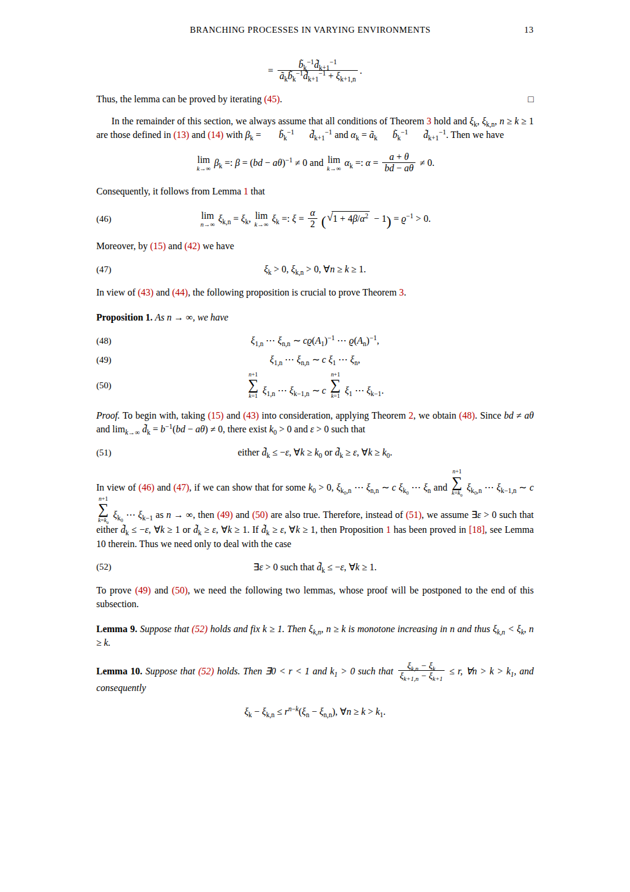BRANCHING PROCESSES IN VARYING ENVIRONMENTS 13
= b̃k−1d̃k+1−1 ãkb̃k−1d̃k+1−1 + ξk+1,n.
Thus, the lemma can be proved by iterating (45). □
In the remainder of this section, we always assume that all conditions of Theorem 3 hold and ξk, ξk,n, n ≥ k ≥ 1 are those defined in (13) and (14) with βk = b̃k−1d̃k+1−1 and αk = ãkb̃k−1d̃k+1−1. Then we have
lim k→∞ βk =: β = (bd − aθ)−1 ≠ 0 and lim k→∞ αk =: α = a + θ bd − aθ ≠ 0.
Consequently, it follows from Lemma 1 that
(46) lim n→∞ ξk,n = ξk, lim k→∞ ξk =: ξ = α 2 (1 + 4β/α2 − 1) = ϱ−1 > 0.
Moreover, by (15) and (42) we have
(47) ξk > 0, ξk,n > 0, ∀n ≥ k ≥ 1.
In view of (43) and (44), the following proposition is crucial to prove Theorem 3.
Proposition 1. As n → ∞, we have
(48) ξ1,n ⋯ ξn,n ∼ cϱ(A1)−1 ⋯ ϱ(An)−1,
(49) ξ1,n ⋯ ξn,n ∼ c ξ1 ⋯ ξn,
(50) n+1∑k=1 ξ1,n ⋯ ξk−1,n ∼ c n+1∑k=1 ξ1 ⋯ ξk−1.
Proof. To begin with, taking (15) and (43) into consideration, applying Theorem 2, we obtain (48). Since bd ≠ aθ and limk→∞ d̃k = b−1(bd − aθ) ≠ 0, there exist k0 > 0 and ε > 0 such that
(51) either d̃k ≤ −ε, ∀k ≥ k0 or d̃k ≥ ε, ∀k ≥ k0.
In view of (46) and (47), if we can show that for some k0 > 0, ξk0,n ⋯ ξn,n ∼ c ξk0 ⋯ ξn and n+1∑k=k0 ξk0,n ⋯ ξk−1,n ∼ c n+1∑k=k0 ξk0 ⋯ ξk−1 as n → ∞, then (49) and (50) are also true. Therefore, instead of (51), we assume ∃ε > 0 such that either d̃k ≤ −ε, ∀k ≥ 1 or d̃k ≥ ε, ∀k ≥ 1. If d̃k ≥ ε, ∀k ≥ 1, then Proposition 1 has been proved in [18], see Lemma 10 therein. Thus we need only to deal with the case
(52) ∃ε > 0 such that d̃k ≤ −ε, ∀k ≥ 1.
To prove (49) and (50), we need the following two lemmas, whose proof will be postponed to the end of this subsection.
Lemma 9. Suppose that (52) holds and fix k ≥ 1. Then ξk,n, n ≥ k is monotone increasing in n and thus ξk,n < ξk, n ≥ k.
Lemma 10. Suppose that (52) holds. Then ∃0 < r < 1 and k1 > 0 such that ξk,n − ξk ξk+1,n − ξk+1 ≤ r, ∀n > k > k1, and consequently
ξk − ξk,n ≤ rn−k(ξn − ξn,n), ∀n ≥ k > k1.